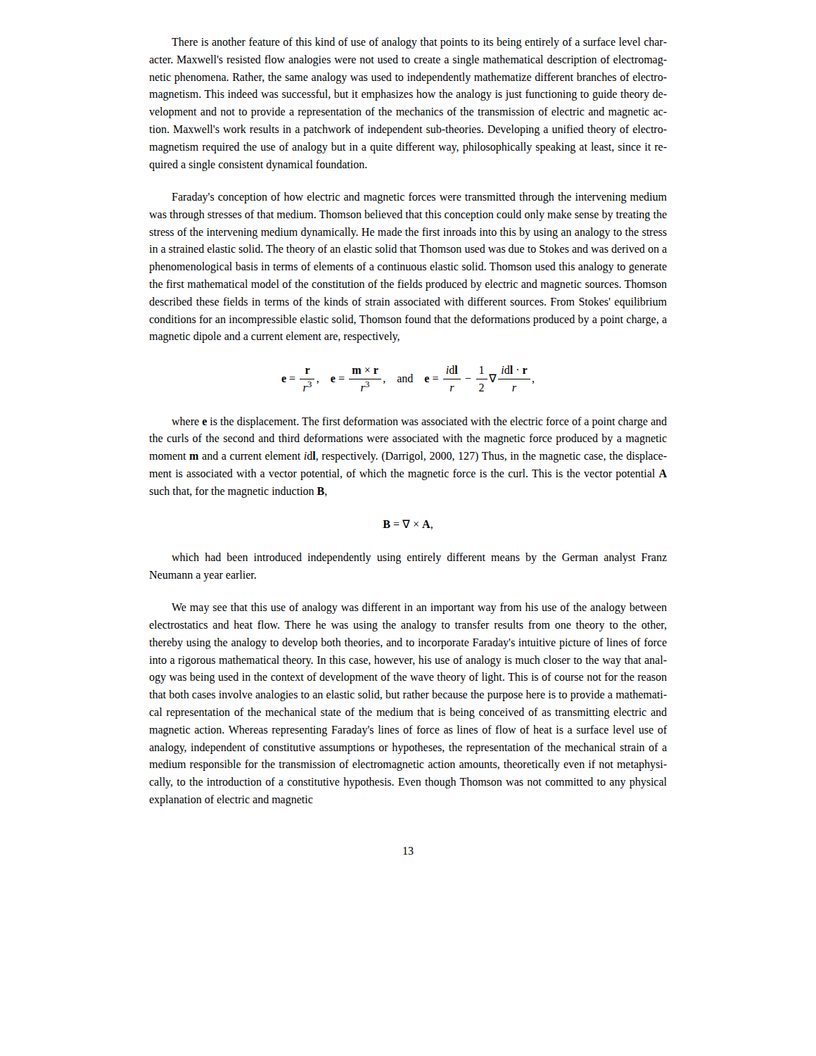There is another feature of this kind of use of analogy that points to its being entirely of a surface level character. Maxwell's resisted flow analogies were not used to create a single mathematical description of electromagnetic phenomena. Rather, the same analogy was used to independently mathematize different branches of electromagnetism. This indeed was successful, but it emphasizes how the analogy is just functioning to guide theory development and not to provide a representation of the mechanics of the transmission of electric and magnetic action. Maxwell's work results in a patchwork of independent sub-theories. Developing a unified theory of electromagnetism required the use of analogy but in a quite different way, philosophically speaking at least, since it required a single consistent dynamical foundation.
Faraday's conception of how electric and magnetic forces were transmitted through the intervening medium was through stresses of that medium. Thomson believed that this conception could only make sense by treating the stress of the intervening medium dynamically. He made the first inroads into this by using an analogy to the stress in a strained elastic solid. The theory of an elastic solid that Thomson used was due to Stokes and was derived on a phenomenological basis in terms of elements of a continuous elastic solid. Thomson used this analogy to generate the first mathematical model of the constitution of the fields produced by electric and magnetic sources. Thomson described these fields in terms of the kinds of strain associated with different sources. From Stokes' equilibrium conditions for an incompressible elastic solid, Thomson found that the deformations produced by a point charge, a magnetic dipole and a current element are, respectively,
e = rr3, e = m × r r3, and e = idl r − 12∇idl · r r,
where e is the displacement. The first deformation was associated with the electric force of a point charge and the curls of the second and third deformations were associated with the magnetic force produced by a magnetic moment m and a current element idl, respectively. (Darrigol, 2000, 127) Thus, in the magnetic case, the displacement is associated with a vector potential, of which the magnetic force is the curl. This is the vector potential A such that, for the magnetic induction B,
B = ∇ × A,
which had been introduced independently using entirely different means by the German analyst Franz Neumann a year earlier.
We may see that this use of analogy was different in an important way from his use of the analogy between electrostatics and heat flow. There he was using the analogy to transfer results from one theory to the other, thereby using the analogy to develop both theories, and to incorporate Faraday's intuitive picture of lines of force into a rigorous mathematical theory. In this case, however, his use of analogy is much closer to the way that analogy was being used in the context of development of the wave theory of light. This is of course not for the reason that both cases involve analogies to an elastic solid, but rather because the purpose here is to provide a mathematical representation of the mechanical state of the medium that is being conceived of as transmitting electric and magnetic action. Whereas representing Faraday's lines of force as lines of flow of heat is a surface level use of analogy, independent of constitutive assumptions or hypotheses, the representation of the mechanical strain of a medium responsible for the transmission of electromagnetic action amounts, theoretically even if not metaphysically, to the introduction of a constitutive hypothesis. Even though Thomson was not committed to any physical explanation of electric and magnetic
13